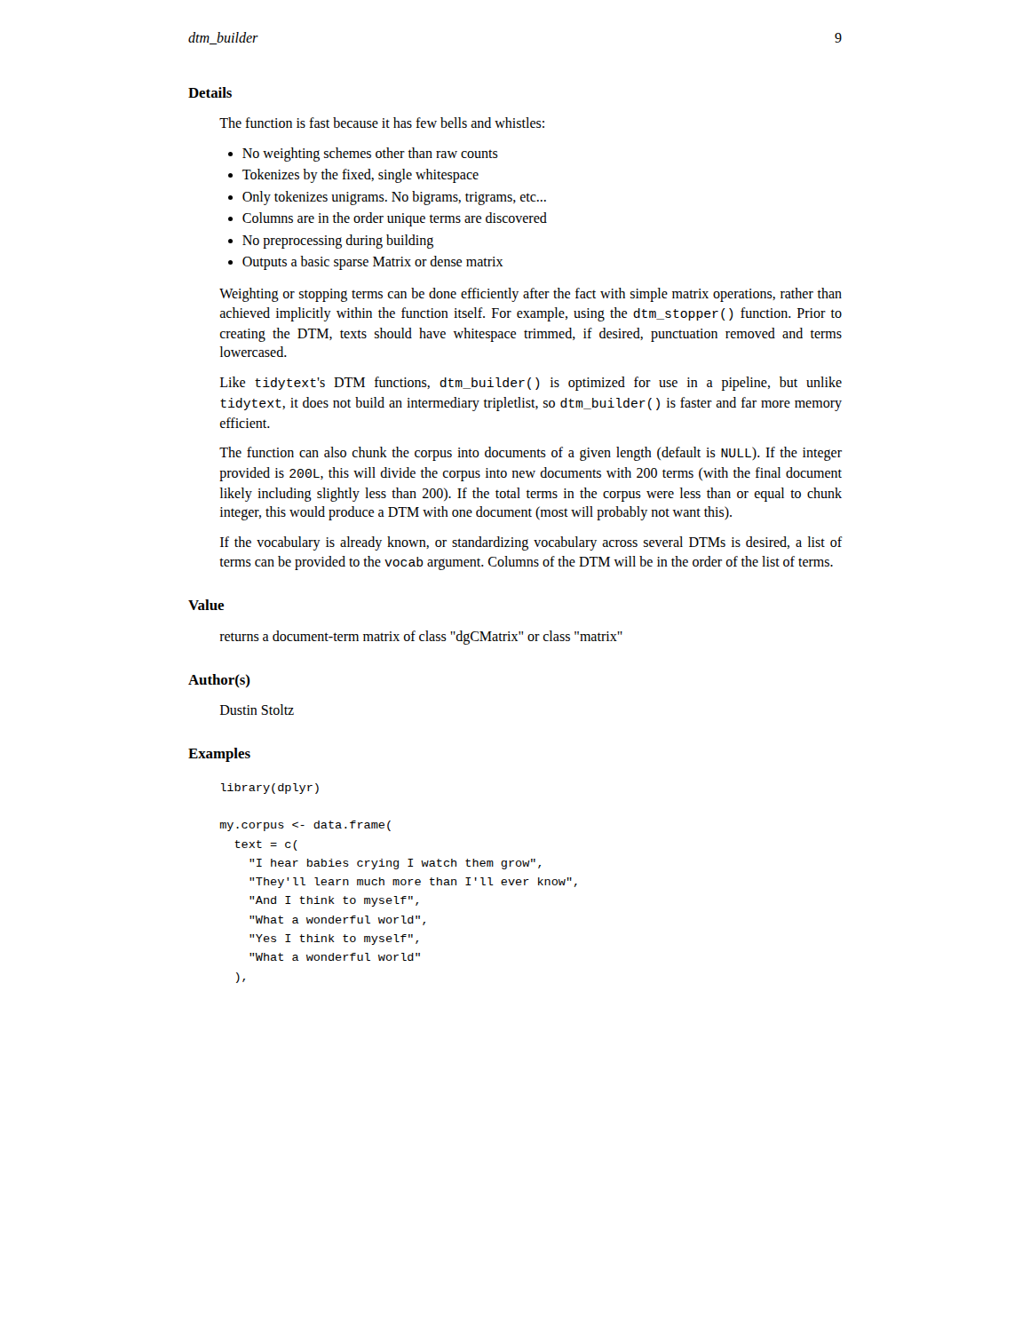dtm_builder 9
Details
The function is fast because it has few bells and whistles:
No weighting schemes other than raw counts
Tokenizes by the fixed, single whitespace
Only tokenizes unigrams. No bigrams, trigrams, etc...
Columns are in the order unique terms are discovered
No preprocessing during building
Outputs a basic sparse Matrix or dense matrix
Weighting or stopping terms can be done efficiently after the fact with simple matrix operations, rather than achieved implicitly within the function itself. For example, using the dtm_stopper() function. Prior to creating the DTM, texts should have whitespace trimmed, if desired, punctuation removed and terms lowercased.
Like tidytext's DTM functions, dtm_builder() is optimized for use in a pipeline, but unlike tidytext, it does not build an intermediary tripletlist, so dtm_builder() is faster and far more memory efficient.
The function can also chunk the corpus into documents of a given length (default is NULL). If the integer provided is 200L, this will divide the corpus into new documents with 200 terms (with the final document likely including slightly less than 200). If the total terms in the corpus were less than or equal to chunk integer, this would produce a DTM with one document (most will probably not want this).
If the vocabulary is already known, or standardizing vocabulary across several DTMs is desired, a list of terms can be provided to the vocab argument. Columns of the DTM will be in the order of the list of terms.
Value
returns a document-term matrix of class "dgCMatrix" or class "matrix"
Author(s)
Dustin Stoltz
Examples
library(dplyr)

my.corpus <- data.frame(
  text = c(
    "I hear babies crying I watch them grow",
    "They'll learn much more than I'll ever know",
    "And I think to myself",
    "What a wonderful world",
    "Yes I think to myself",
    "What a wonderful world"
  ),